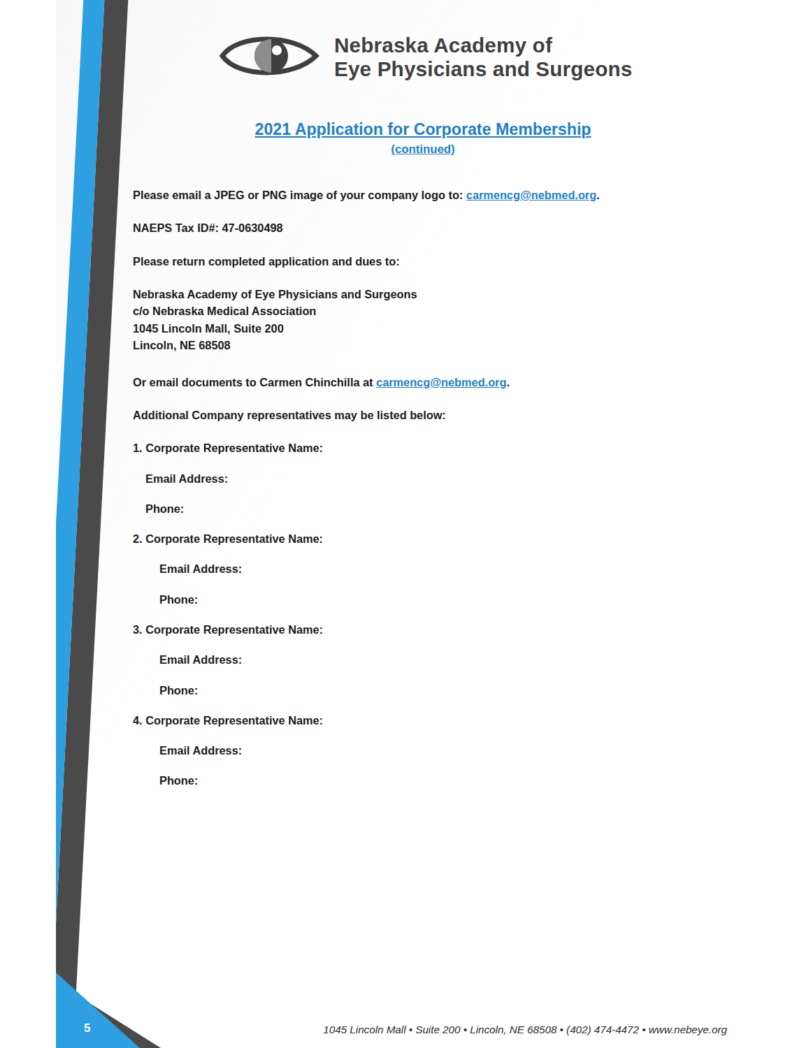Nebraska Academy of
Eye Physicians and Surgeons
2021 Application for Corporate Membership
(continued)
Please email a JPEG or PNG image of your company logo to: carmencg@nebmed.org.
NAEPS Tax ID#: 47-0630498
Please return completed application and dues to:
Nebraska Academy of Eye Physicians and Surgeons
c/o Nebraska Medical Association
1045 Lincoln Mall, Suite 200
Lincoln, NE 68508
Or email documents to Carmen Chinchilla at carmencg@nebmed.org.
Additional Company representatives may be listed below:
Corporate Representative Name:
Email Address:
Phone:
Corporate Representative Name:
Email Address:
Phone:
Corporate Representative Name:
Email Address:
Phone:
Corporate Representative Name:
Email Address:
Phone:
5 1045 Lincoln Mall • Suite 200 • Lincoln, NE 68508 • (402) 474-4472 • www.nebeye.org